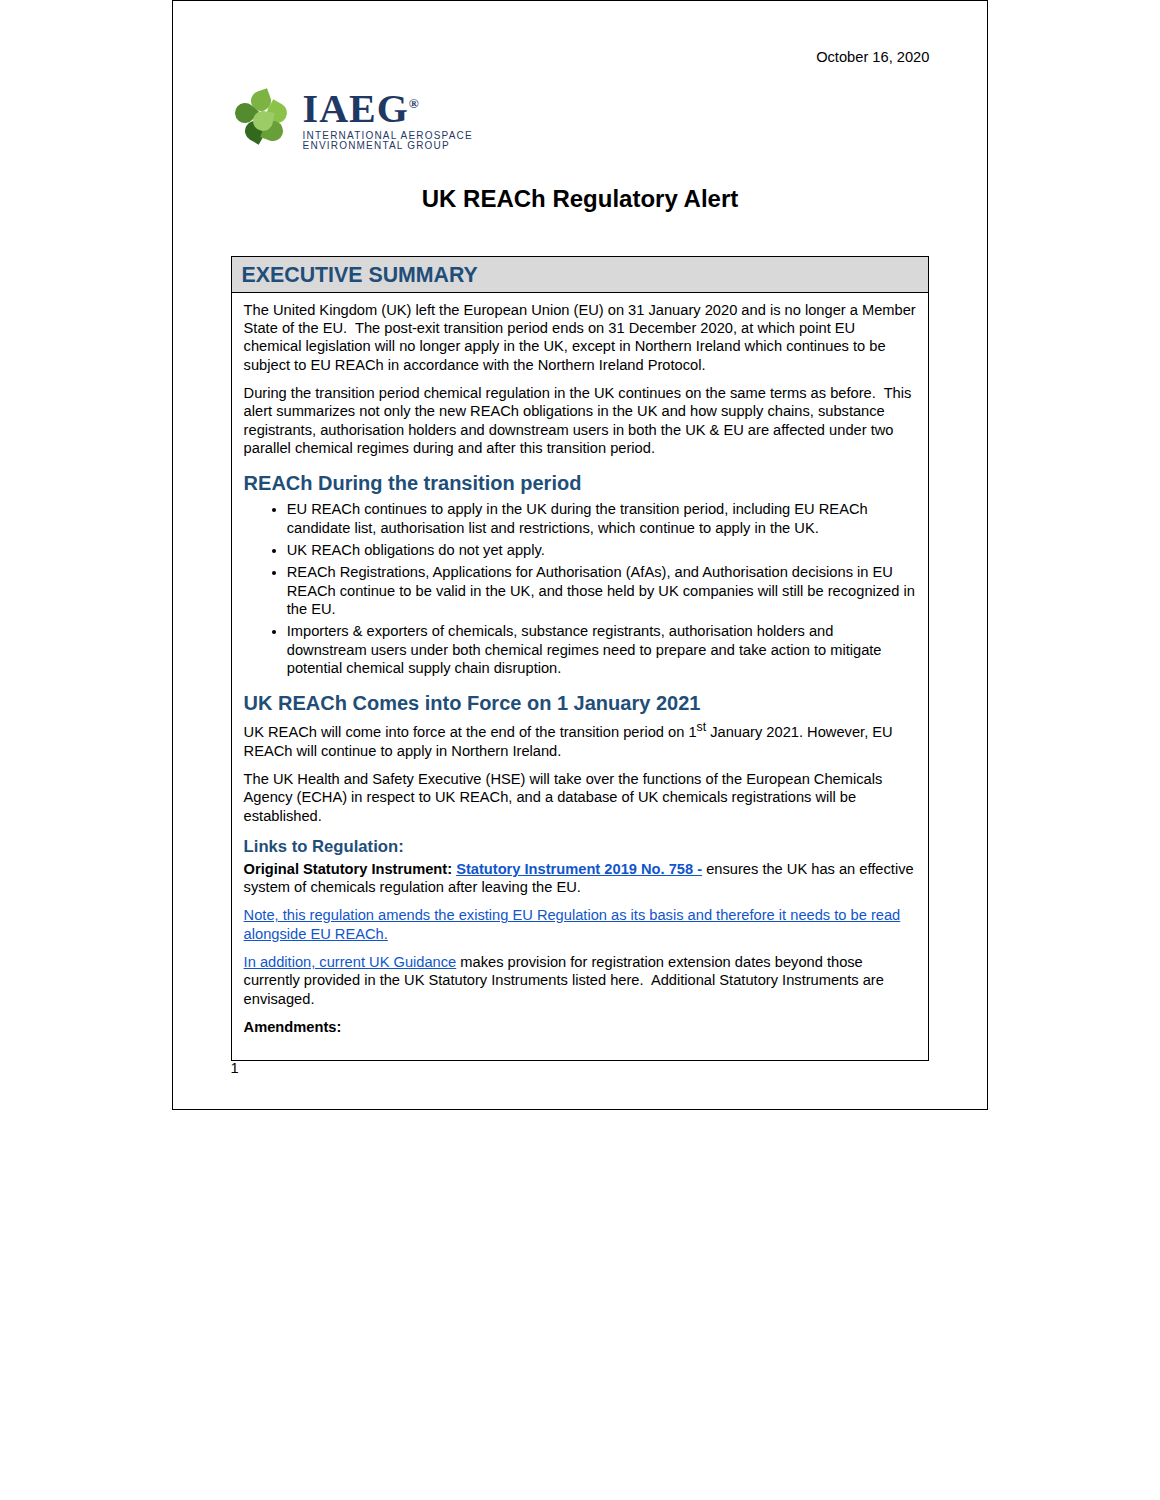October 16, 2020
IAEG®
INTERNATIONAL AEROSPACE
ENVIRONMENTAL GROUP
UK REACh Regulatory Alert
EXECUTIVE SUMMARY
The United Kingdom (UK) left the European Union (EU) on 31 January 2020 and is no longer a Member State of the EU. The post-exit transition period ends on 31 December 2020, at which point EU chemical legislation will no longer apply in the UK, except in Northern Ireland which continues to be subject to EU REACh in accordance with the Northern Ireland Protocol.
During the transition period chemical regulation in the UK continues on the same terms as before. This alert summarizes not only the new REACh obligations in the UK and how supply chains, substance registrants, authorisation holders and downstream users in both the UK & EU are affected under two parallel chemical regimes during and after this transition period.
REACh During the transition period
EU REACh continues to apply in the UK during the transition period, including EU REACh candidate list, authorisation list and restrictions, which continue to apply in the UK.
UK REACh obligations do not yet apply.
REACh Registrations, Applications for Authorisation (AfAs), and Authorisation decisions in EU REACh continue to be valid in the UK, and those held by UK companies will still be recognized in the EU.
Importers & exporters of chemicals, substance registrants, authorisation holders and downstream users under both chemical regimes need to prepare and take action to mitigate potential chemical supply chain disruption.
UK REACh Comes into Force on 1 January 2021
UK REACh will come into force at the end of the transition period on 1st January 2021. However, EU REACh will continue to apply in Northern Ireland.
The UK Health and Safety Executive (HSE) will take over the functions of the European Chemicals Agency (ECHA) in respect to UK REACh, and a database of UK chemicals registrations will be established.
Links to Regulation:
Original Statutory Instrument: Statutory Instrument 2019 No. 758 - ensures the UK has an effective system of chemicals regulation after leaving the EU.
Note, this regulation amends the existing EU Regulation as its basis and therefore it needs to be read alongside EU REACh.
In addition, current UK Guidance makes provision for registration extension dates beyond those currently provided in the UK Statutory Instruments listed here. Additional Statutory Instruments are envisaged.
Amendments:
1